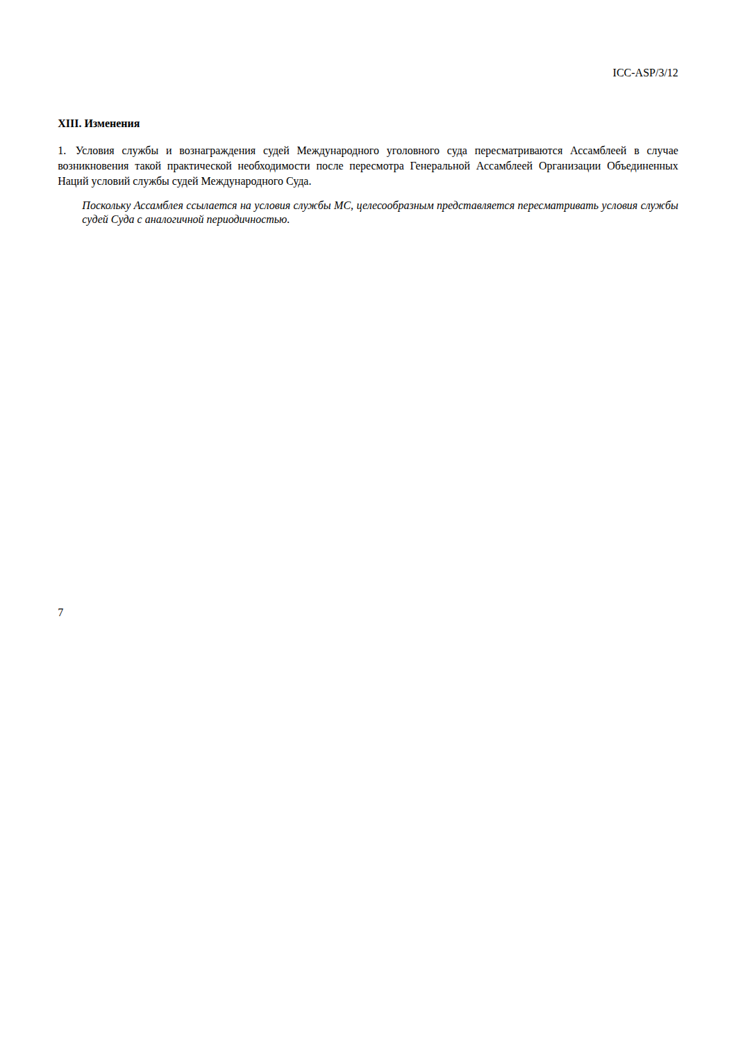ICC-ASP/3/12
XIII. Изменения
1. Условия службы и вознаграждения судей Международного уголовного суда пересматриваются Ассамблеей в случае возникновения такой практической необходимости после пересмотра Генеральной Ассамблеей Организации Объединенных Наций условий службы судей Международного Суда.
Поскольку Ассамблея ссылается на условия службы МС, целесообразным представляется пересматривать условия службы судей Суда с аналогичной периодичностью.
7